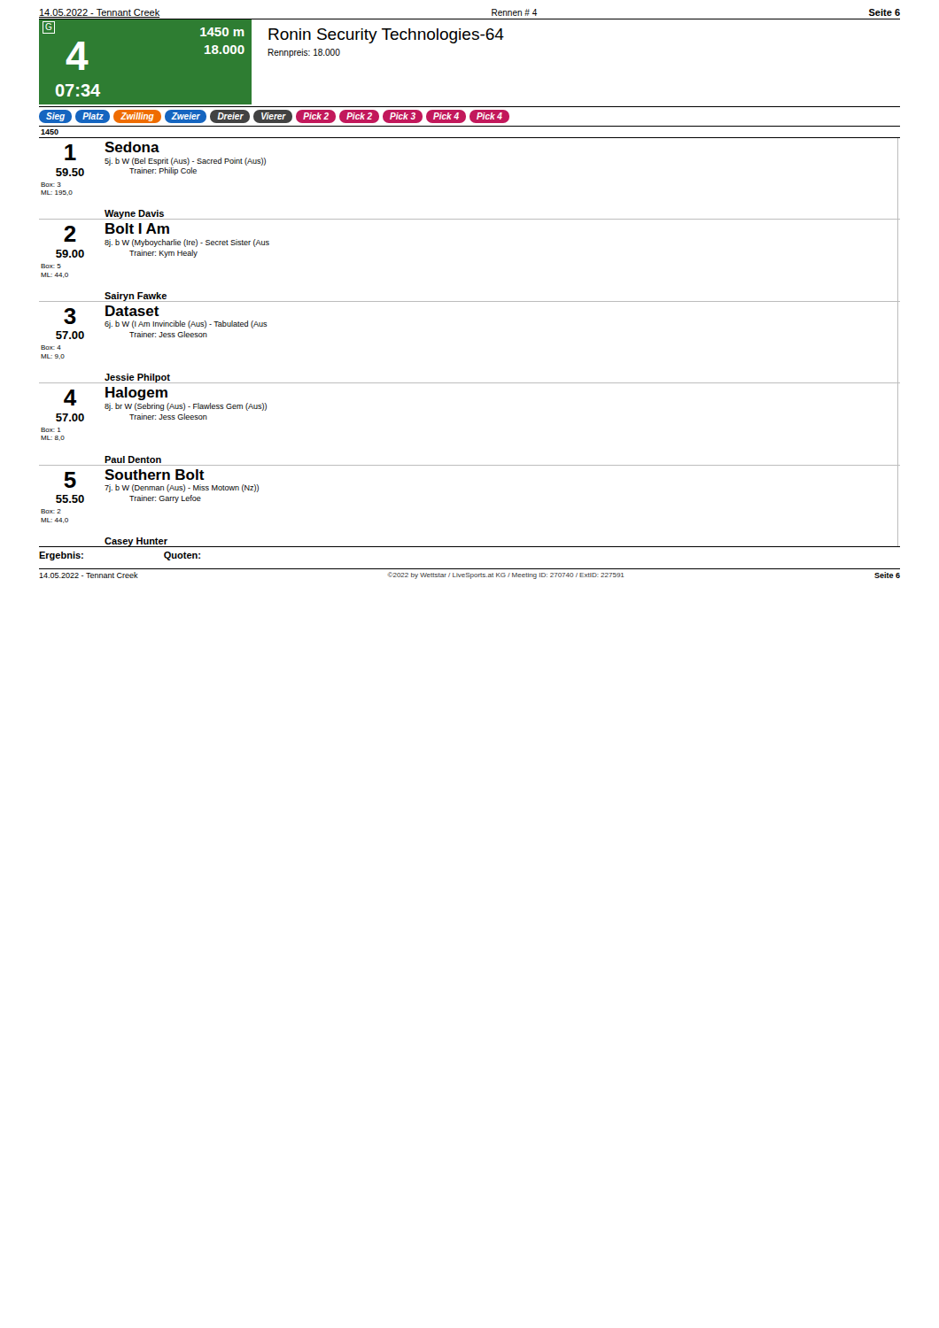14.05.2022 - Tennant Creek
Rennen # 4
Seite 6
G
4
07:34
1450 m
18.000
Ronin Security Technologies-64
Rennpreis: 18.000
Sieg Platz Zwilling Zweier Dreier Vierer Pick 2 Pick 2 Pick 3 Pick 4 Pick 4
1450
| 1 59.50 Box: 3 ML: 195,0 | Sedona 5j. b W (Bel Esprit (Aus) - Sacred Point (Aus)) Trainer: Philip Cole Wayne Davis | |
| 2 59.00 Box: 5 ML: 44,0 | Bolt I Am 8j. b W (Myboycharlie (Ire) - Secret Sister (Aus Trainer: Kym Healy Sairyn Fawke | |
| 3 57.00 Box: 4 ML: 9,0 | Dataset 6j. b W (I Am Invincible (Aus) - Tabulated (Aus Trainer: Jess Gleeson Jessie Philpot | |
| 4 57.00 Box: 1 ML: 8,0 | Halogem 8j. br W (Sebring (Aus) - Flawless Gem (Aus)) Trainer: Jess Gleeson Paul Denton | |
| 5 55.50 Box: 2 ML: 44,0 | Southern Bolt 7j. b W (Denman (Aus) - Miss Motown (Nz)) Trainer: Garry Lefoe Casey Hunter | |
Ergebnis: Quoten:
14.05.2022 - Tennant Creek
©2022 by Wettstar / LiveSports.at KG / Meeting ID: 270740 / ExtID: 227591
Seite 6